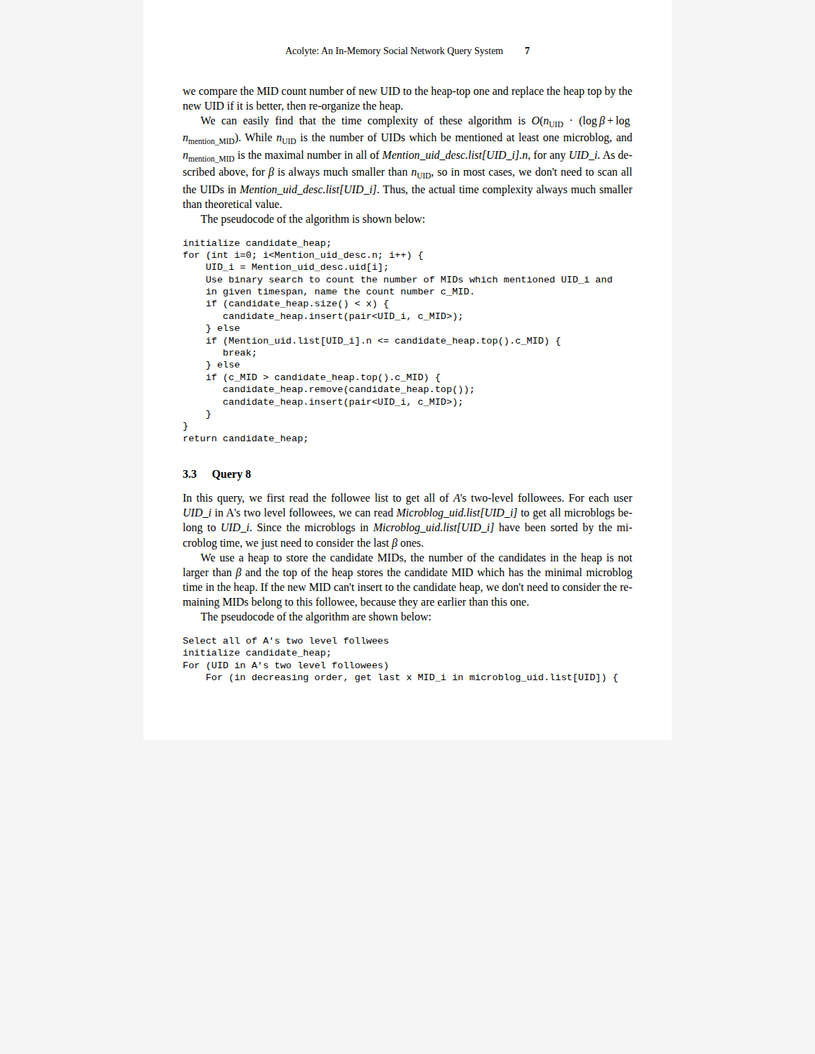Acolyte: An In-Memory Social Network Query System 7
we compare the MID count number of new UID to the heap-top one and replace the heap top by the new UID if it is better, then re-organize the heap.
We can easily find that the time complexity of these algorithm is O(nUID · (log β + log nmention_MID). While nUID is the number of UIDs which be mentioned at least one microblog, and nmention_MID is the maximal number in all of Mention_uid_desc.list[UID_i].n, for any UID_i. As described above, for β is always much smaller than nUID, so in most cases, we don't need to scan all the UIDs in Mention_uid_desc.list[UID_i]. Thus, the actual time complexity always much smaller than theoretical value.
The pseudocode of the algorithm is shown below:
initialize candidate_heap;
for (int i=0; i<Mention_uid_desc.n; i++) {
    UID_i = Mention_uid_desc.uid[i];
    Use binary search to count the number of MIDs which mentioned UID_i and
    in given timespan, name the count number c_MID.
    if (candidate_heap.size() < x) {
       candidate_heap.insert(pair<UID_i, c_MID>);
    } else
    if (Mention_uid.list[UID_i].n <= candidate_heap.top().c_MID) {
       break;
    } else
    if (c_MID > candidate_heap.top().c_MID) {
       candidate_heap.remove(candidate_heap.top());
       candidate_heap.insert(pair<UID_i, c_MID>);
    }
}
return candidate_heap;
3.3 Query 8
In this query, we first read the followee list to get all of A's two-level followees. For each user UID_i in A's two level followees, we can read Microblog_uid.list[UID_i] to get all microblogs belong to UID_i. Since the microblogs in Microblog_uid.list[UID_i] have been sorted by the microblog time, we just need to consider the last β ones.
We use a heap to store the candidate MIDs, the number of the candidates in the heap is not larger than β and the top of the heap stores the candidate MID which has the minimal microblog time in the heap. If the new MID can't insert to the candidate heap, we don't need to consider the remaining MIDs belong to this followee, because they are earlier than this one.
The pseudocode of the algorithm are shown below:
Select all of A's two level follwees
initialize candidate_heap;
For (UID in A's two level followees)
    For (in decreasing order, get last x MID_i in microblog_uid.list[UID]) {